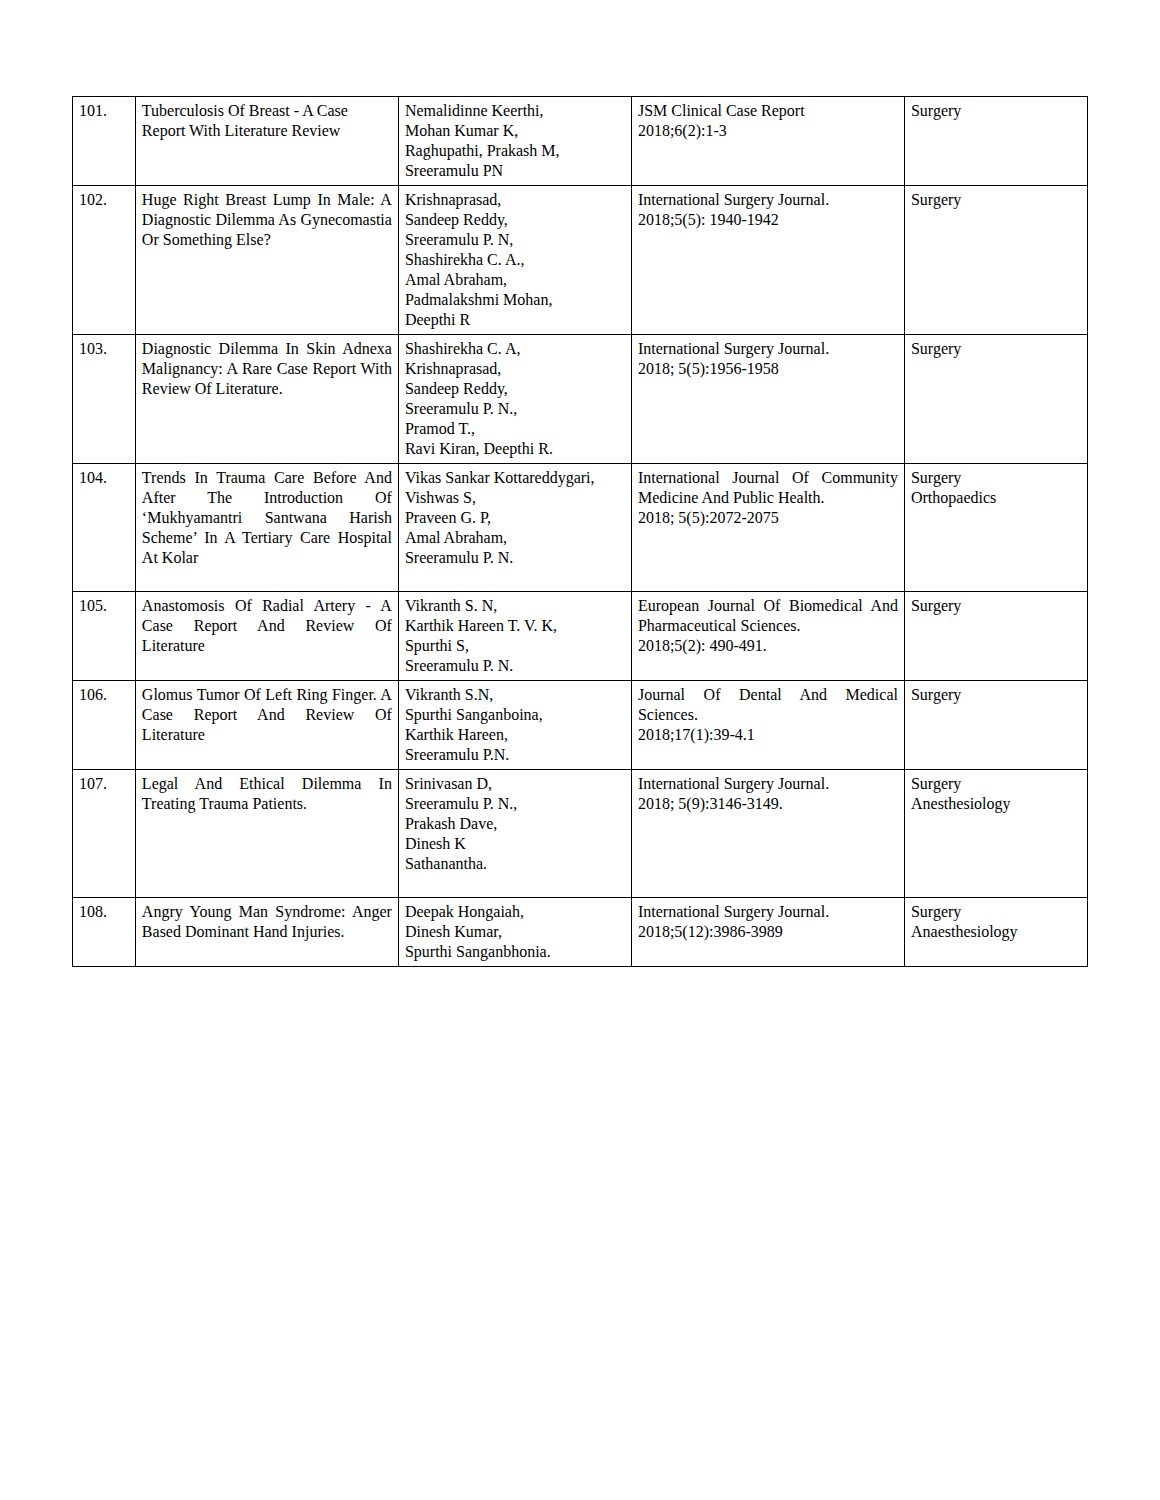| 101. | Tuberculosis Of Breast - A Case Report With Literature Review | Nemalidinne Keerthi, Mohan Kumar K, Raghupathi, Prakash M, Sreeramulu PN | JSM Clinical Case Report 2018;6(2):1-3 | Surgery |
| 102. | Huge Right Breast Lump In Male: A Diagnostic Dilemma As Gynecomastia Or Something Else? | Krishnaprasad, Sandeep Reddy, Sreeramulu P. N, Shashirekha C. A., Amal Abraham, Padmalakshmi Mohan, Deepthi R | International Surgery Journal. 2018;5(5): 1940-1942 | Surgery |
| 103. | Diagnostic Dilemma In Skin Adnexa Malignancy: A Rare Case Report With Review Of Literature. | Shashirekha C. A, Krishnaprasad, Sandeep Reddy, Sreeramulu P. N., Pramod T., Ravi Kiran, Deepthi R. | International Surgery Journal. 2018; 5(5):1956-1958 | Surgery |
| 104. | Trends In Trauma Care Before And After The Introduction Of ‘Mukhyamantri Santwana Harish Scheme’ In A Tertiary Care Hospital At Kolar | Vikas Sankar Kottareddygari, Vishwas S, Praveen G. P, Amal Abraham, Sreeramulu P. N. | International Journal Of Community Medicine And Public Health. 2018; 5(5):2072-2075 | Surgery Orthopaedics |
| 105. | Anastomosis Of Radial Artery - A Case Report And Review Of Literature | Vikranth S. N, Karthik Hareen T. V. K, Spurthi S, Sreeramulu P. N. | European Journal Of Biomedical And Pharmaceutical Sciences. 2018;5(2): 490-491. | Surgery |
| 106. | Glomus Tumor Of Left Ring Finger. A Case Report And Review Of Literature | Vikranth S.N, Spurthi Sanganboina, Karthik Hareen, Sreeramulu P.N. | Journal Of Dental And Medical Sciences. 2018;17(1):39-4.1 | Surgery |
| 107. | Legal And Ethical Dilemma In Treating Trauma Patients. | Srinivasan D, Sreeramulu P. N., Prakash Dave, Dinesh K Sathanantha. | International Surgery Journal. 2018; 5(9):3146-3149. | Surgery Anesthesiology |
| 108. | Angry Young Man Syndrome: Anger Based Dominant Hand Injuries. | Deepak Hongaiah, Dinesh Kumar, Spurthi Sanganbhonia. | International Surgery Journal. 2018;5(12):3986-3989 | Surgery Anaesthesiology |